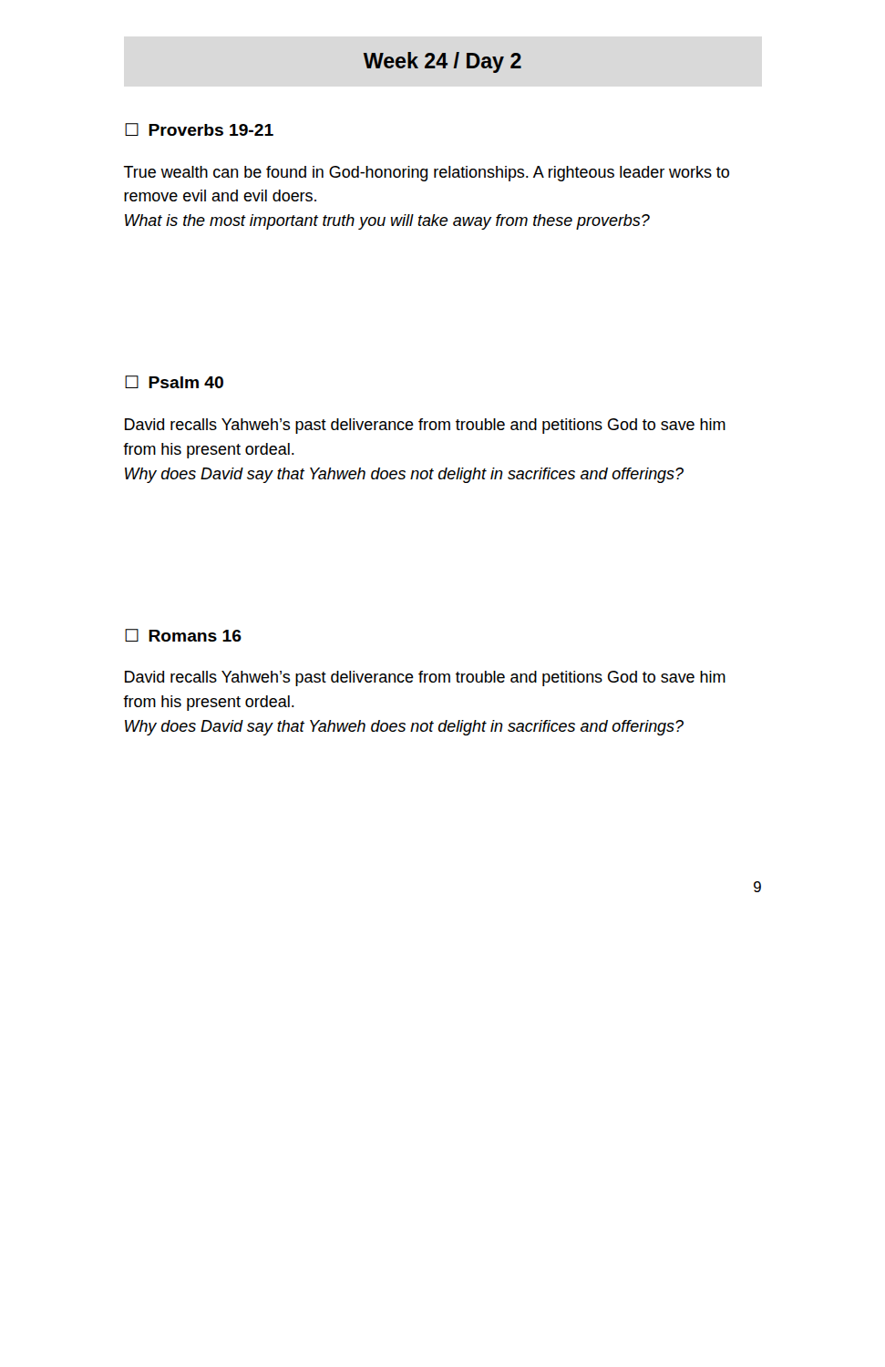Week 24 / Day 2
Proverbs 19-21
True wealth can be found in God-honoring relationships. A righteous leader works to remove evil and evil doers.
What is the most important truth you will take away from these proverbs?
Psalm 40
David recalls Yahweh’s past deliverance from trouble and petitions God to save him from his present ordeal.
Why does David say that Yahweh does not delight in sacrifices and offerings?
Romans 16
David recalls Yahweh’s past deliverance from trouble and petitions God to save him from his present ordeal.
Why does David say that Yahweh does not delight in sacrifices and offerings?
9